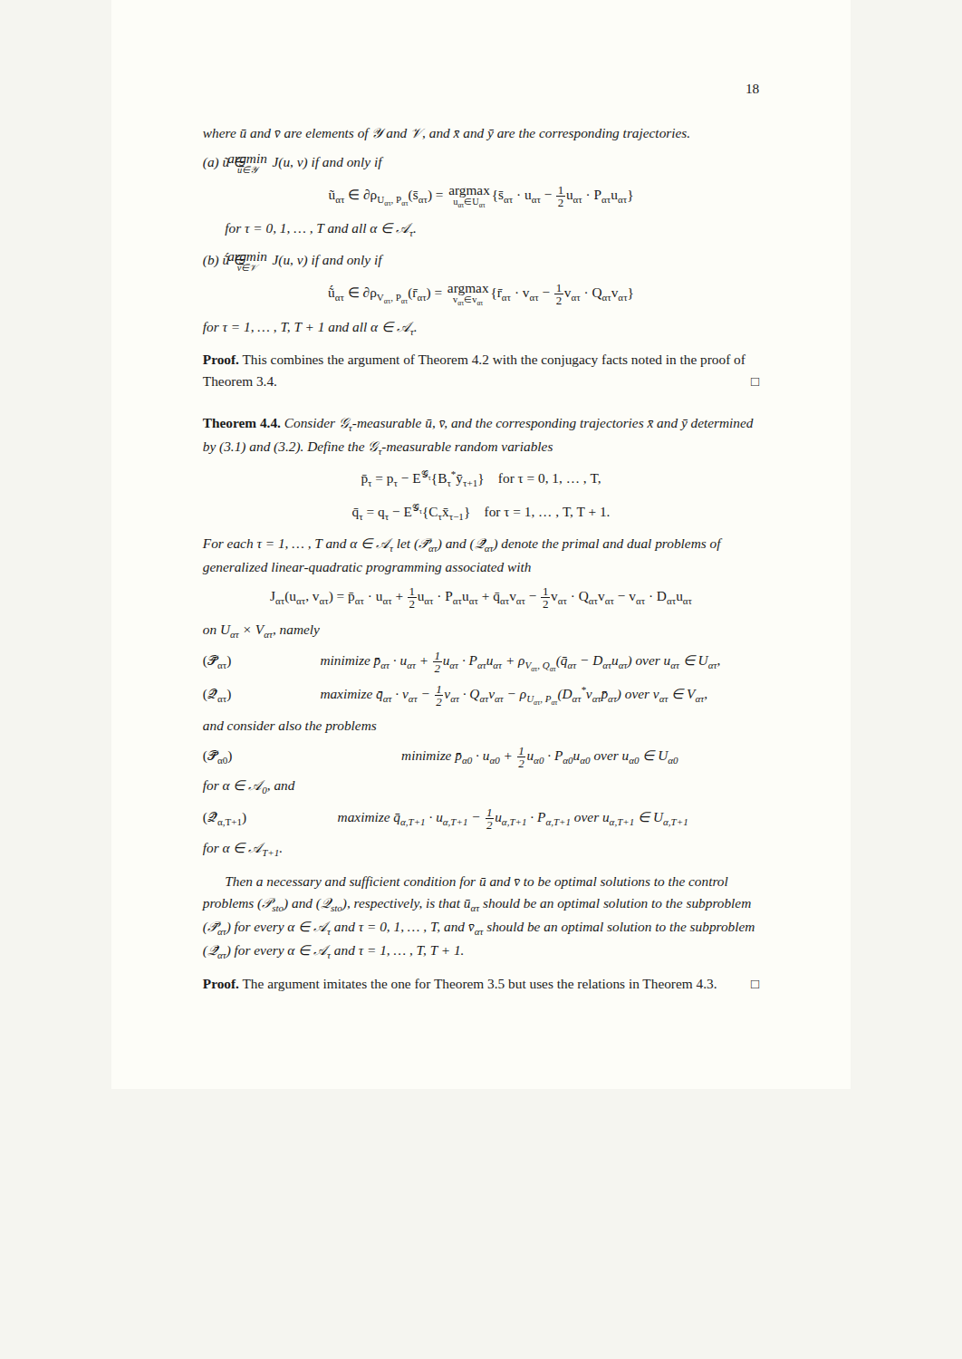18
where ū and v̄ are elements of 𝒴 and 𝒱, and x̄ and ȳ are the corresponding trajectories.
(a) ũ ∈ argmin u∈𝒴 J(u, v) if and only if
ũατ ∈ ∂ρUατ, Pατ(s̄ατ) = argmax uατ∈Uατ{s̄ατ · uατ − 12uατ · Pατuατ}
for τ = 0, 1, … , T and all α ∈ 𝒜τ.
(b) ṹ ∈ argmin v∈𝒱 J(u, v) if and only if
ṹατ ∈ ∂ρVατ, Pατ(r̄ατ) = argmax vατ∈vατ{r̄ατ · vατ − 12vατ · Qατvατ}
for τ = 1, … , T, T + 1 and all α ∈ 𝒜τ.
Proof. This combines the argument of Theorem 4.2 with the conjugacy facts noted in the proof of Theorem 3.4. □
Theorem 4.4. Consider 𝒢τ-measurable ū, v̄, and the corresponding trajectories x̄ and ȳ determined by (3.1) and (3.2). Define the 𝒢τ-measurable random variables
p̄τ = pτ − E𝒢τ{Bτ*ȳτ+1} for τ = 0, 1, … , T,
q̄τ = qτ − E𝒢τ{Cτx̄τ−1} for τ = 1, … , T, T + 1.
For each τ = 1, … , T and α ∈ 𝒜τ let (𝒫̄ατ) and (𝒬̄ατ) denote the primal and dual problems of generalized linear-quadratic programming associated with
Jατ(uατ, vατ) = p̄ατ · uατ + 12uατ · Pατuατ + q̄ατvατ − 12vατ · Qατvατ − vατ · Dατuατ
on Uατ × Vατ, namely
(𝒫̄ατ)
minimize p̄ατ · uατ + 12uατ · Pατuατ + ρVατ, Qατ(q̄ατ − Dατuατ) over uατ ∈ Uατ,
(𝒬̄ατ)
maximize q̄ατ · vατ − 12vατ · Qατvατ − ρUατ, Pατ(Dατ*vατp̄ατ) over vατ ∈ Vατ,
and consider also the problems
(𝒫̄α0)
minimize p̄α0 · uα0 + 12uα0 · Pα0uα0 over uα0 ∈ Uα0
for α ∈ 𝒜0, and
(𝒬̄α,T+1)
maximize q̄α,T+1 · uα,T+1 − 12uα,T+1 · Pα,T+1 over uα,T+1 ∈ Uα,T+1
for α ∈ 𝒜T+1.
Then a necessary and sufficient condition for ū and v̄ to be optimal solutions to the control problems (𝒫sto) and (𝒬sto), respectively, is that ūατ should be an optimal solution to the subproblem (𝒫̄ατ) for every α ∈ 𝒜τ and τ = 0, 1, … , T, and v̄ατ should be an optimal solution to the subproblem (𝒬̄ατ) for every α ∈ 𝒜τ and τ = 1, … , T, T + 1.
Proof. The argument imitates the one for Theorem 3.5 but uses the relations in Theorem 4.3. □